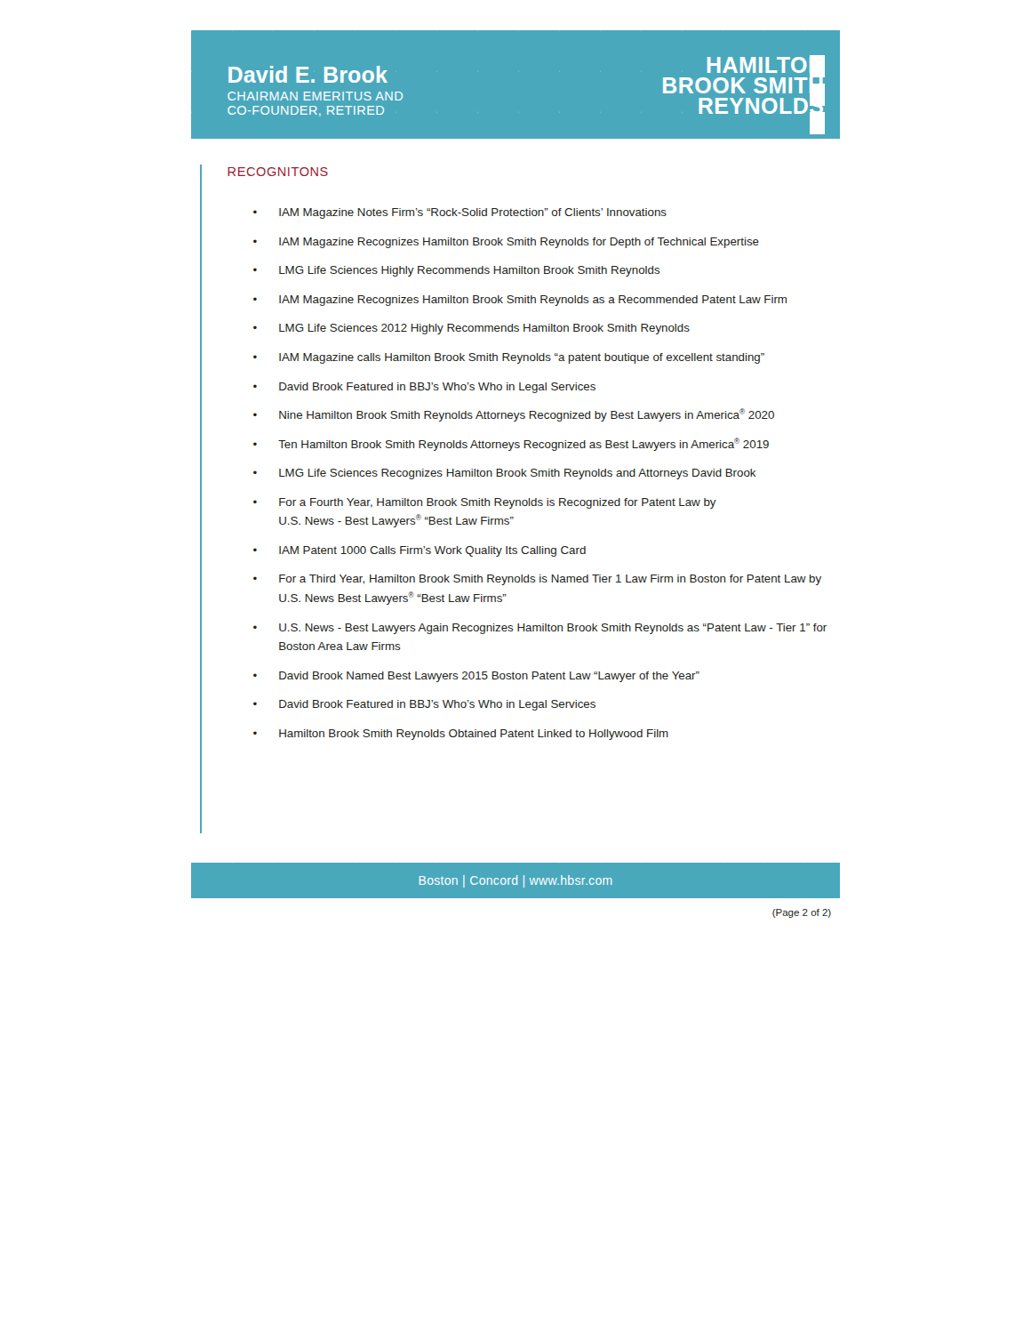David E. Brook
Chairman Emeritus and
Co-Founder, Retired
HAMILTON BROOK SMITH REYNOLDS
RECOGNITONS
IAM Magazine Notes Firm’s “Rock-Solid Protection” of Clients’ Innovations
IAM Magazine Recognizes Hamilton Brook Smith Reynolds for Depth of Technical Expertise
LMG Life Sciences Highly Recommends Hamilton Brook Smith Reynolds
IAM Magazine Recognizes Hamilton Brook Smith Reynolds as a Recommended Patent Law Firm
LMG Life Sciences 2012 Highly Recommends Hamilton Brook Smith Reynolds
IAM Magazine calls Hamilton Brook Smith Reynolds “a patent boutique of excellent standing”
David Brook Featured in BBJ’s Who’s Who in Legal Services
Nine Hamilton Brook Smith Reynolds Attorneys Recognized by Best Lawyers in America® 2020
Ten Hamilton Brook Smith Reynolds Attorneys Recognized as Best Lawyers in America® 2019
LMG Life Sciences Recognizes Hamilton Brook Smith Reynolds and Attorneys David Brook
For a Fourth Year, Hamilton Brook Smith Reynolds is Recognized for Patent Law by
U.S. News - Best Lawyers® “Best Law Firms”
IAM Patent 1000 Calls Firm’s Work Quality Its Calling Card
For a Third Year, Hamilton Brook Smith Reynolds is Named Tier 1 Law Firm in Boston for Patent Law by U.S. News Best Lawyers® “Best Law Firms”
U.S. News - Best Lawyers Again Recognizes Hamilton Brook Smith Reynolds as “Patent Law - Tier 1” for Boston Area Law Firms
David Brook Named Best Lawyers 2015 Boston Patent Law “Lawyer of the Year”
David Brook Featured in BBJ’s Who’s Who in Legal Services
Hamilton Brook Smith Reynolds Obtained Patent Linked to Hollywood Film
Boston | Concord | www.hbsr.com
(Page 2 of 2)